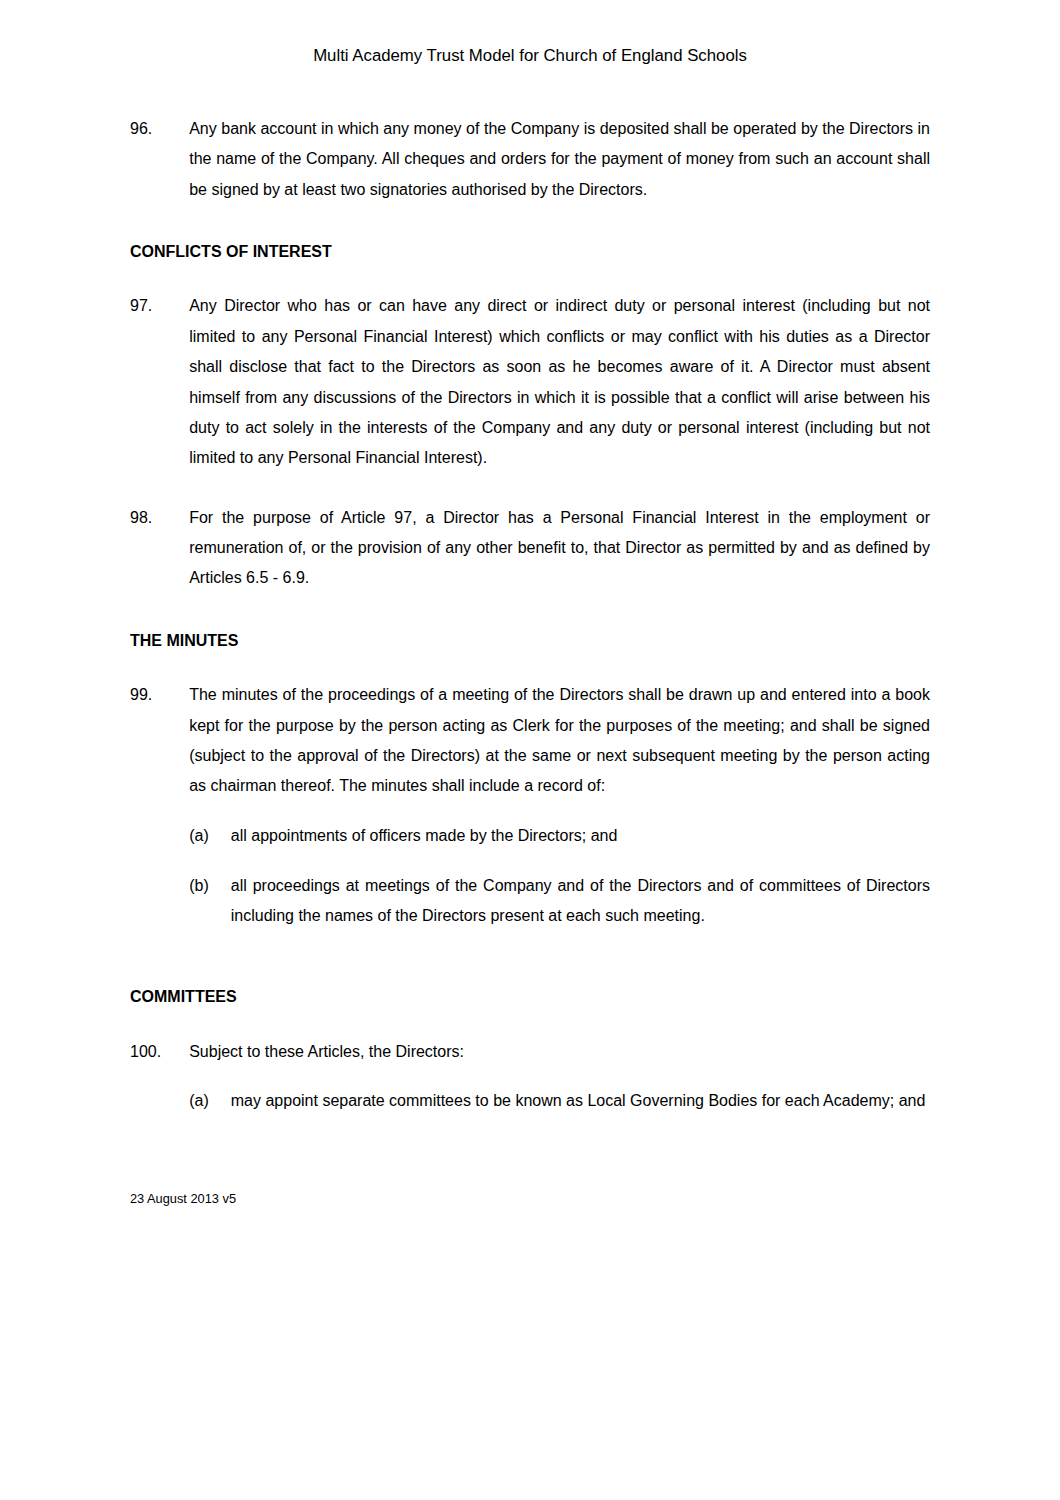Multi Academy Trust Model for Church of England Schools
96. Any bank account in which any money of the Company is deposited shall be operated by the Directors in the name of the Company. All cheques and orders for the payment of money from such an account shall be signed by at least two signatories authorised by the Directors.
Conflicts of Interest
97. Any Director who has or can have any direct or indirect duty or personal interest (including but not limited to any Personal Financial Interest) which conflicts or may conflict with his duties as a Director shall disclose that fact to the Directors as soon as he becomes aware of it. A Director must absent himself from any discussions of the Directors in which it is possible that a conflict will arise between his duty to act solely in the interests of the Company and any duty or personal interest (including but not limited to any Personal Financial Interest).
98. For the purpose of Article 97, a Director has a Personal Financial Interest in the employment or remuneration of, or the provision of any other benefit to, that Director as permitted by and as defined by Articles 6.5 - 6.9.
The Minutes
99. The minutes of the proceedings of a meeting of the Directors shall be drawn up and entered into a book kept for the purpose by the person acting as Clerk for the purposes of the meeting; and shall be signed (subject to the approval of the Directors) at the same or next subsequent meeting by the person acting as chairman thereof. The minutes shall include a record of:
(a) all appointments of officers made by the Directors; and
(b) all proceedings at meetings of the Company and of the Directors and of committees of Directors including the names of the Directors present at each such meeting.
Committees
100. Subject to these Articles, the Directors:
(a) may appoint separate committees to be known as Local Governing Bodies for each Academy; and
23 August 2013 v5